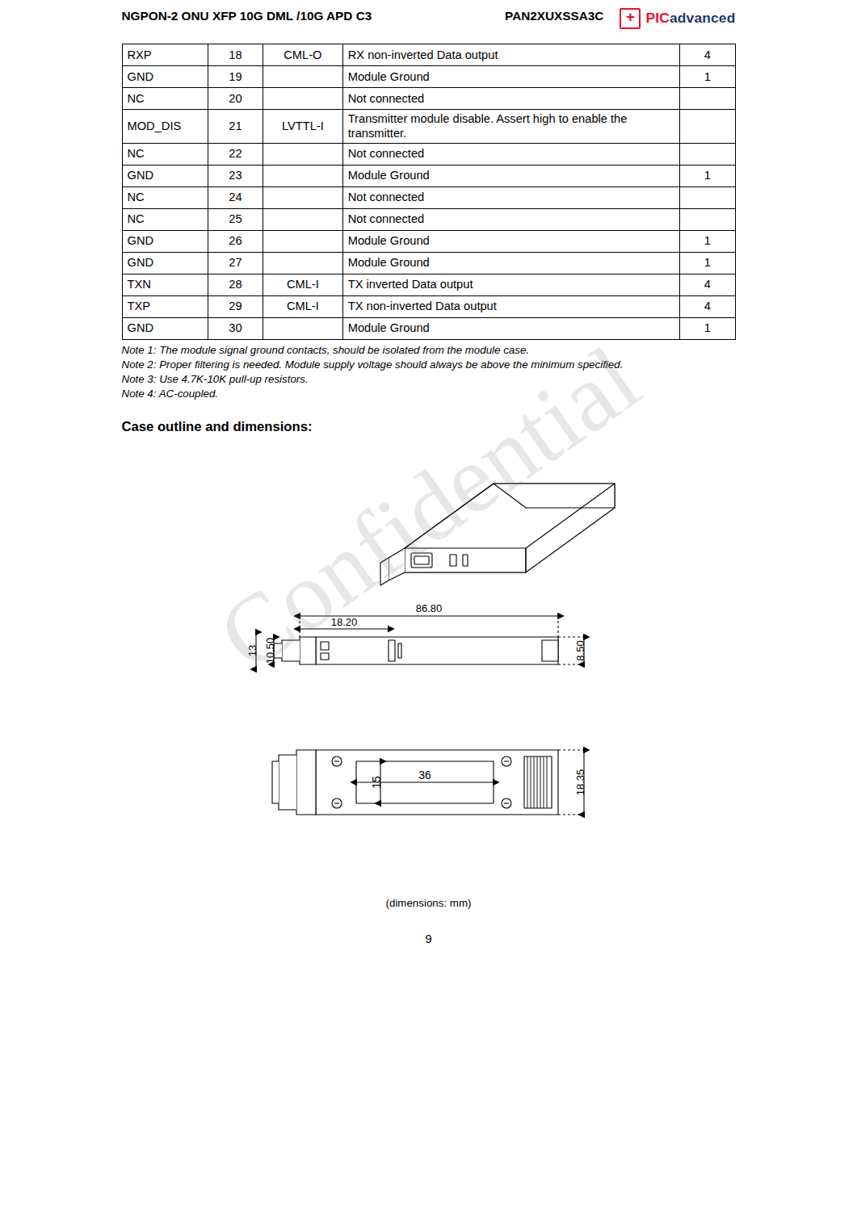Confidential
NGPON-2 ONU XFP 10G DML /10G APD C3
PAN2XUXSSA3C
+
PIC advanced
| RXP | 18 | CML-O | RX non-inverted Data output | 4 |
| GND | 19 | | Module Ground | 1 |
| NC | 20 | | Not connected | |
| MOD_DIS | 21 | LVTTL-I | Transmitter module disable. Assert high to enable the transmitter. | |
| NC | 22 | | Not connected | |
| GND | 23 | | Module Ground | 1 |
| NC | 24 | | Not connected | |
| NC | 25 | | Not connected | |
| GND | 26 | | Module Ground | 1 |
| GND | 27 | | Module Ground | 1 |
| TXN | 28 | CML-I | TX inverted Data output | 4 |
| TXP | 29 | CML-I | TX non-inverted Data output | 4 |
| GND | 30 | | Module Ground | 1 |
Note 1: The module signal ground contacts, should be isolated from the module case.
Note 2: Proper filtering is needed. Module supply voltage should always be above the minimum specified.
Note 3: Use 4.7K-10K pull-up resistors.
Note 4: AC-coupled.
Case outline and dimensions:
86.80 18.20 8.50 13 10.50 36 15 18.35
(dimensions: mm)
9